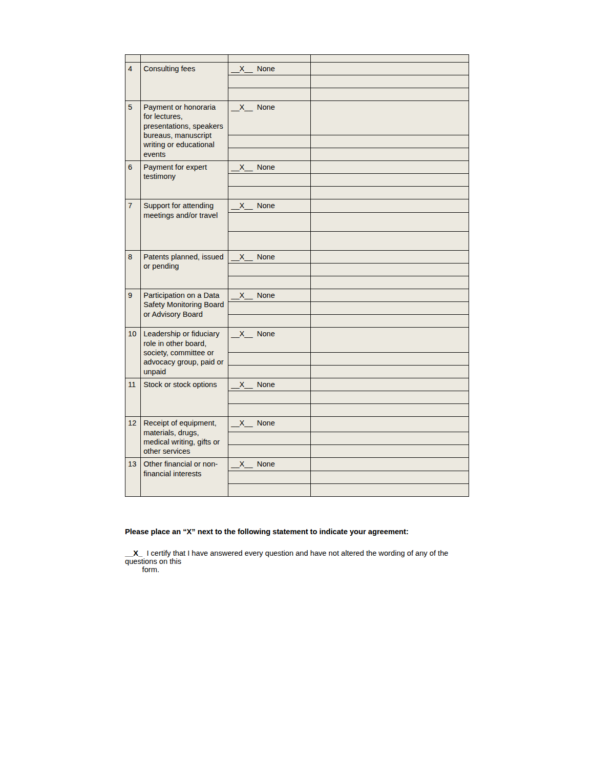| 4 | Consulting fees | __X__ None | |
| 5 | Payment or honoraria for lectures, presentations, speakers bureaus, manuscript writing or educational events | __X__ None | |
| 6 | Payment for expert testimony | __X__ None | |
| 7 | Support for attending meetings and/or travel | __X__ None | |
| 8 | Patents planned, issued or pending | __X__ None | |
| 9 | Participation on a Data Safety Monitoring Board or Advisory Board | __X__ None | |
| 10 | Leadership or fiduciary role in other board, society, committee or advocacy group, paid or unpaid | __X__ None | |
| 11 | Stock or stock options | __X__ None | |
| 12 | Receipt of equipment, materials, drugs, medical writing, gifts or other services | __X__ None | |
| 13 | Other financial or non-financial interests | __X__ None | |
Please place an “X” next to the following statement to indicate your agreement:
__X_ I certify that I have answered every question and have not altered the wording of any of the questions on this form.